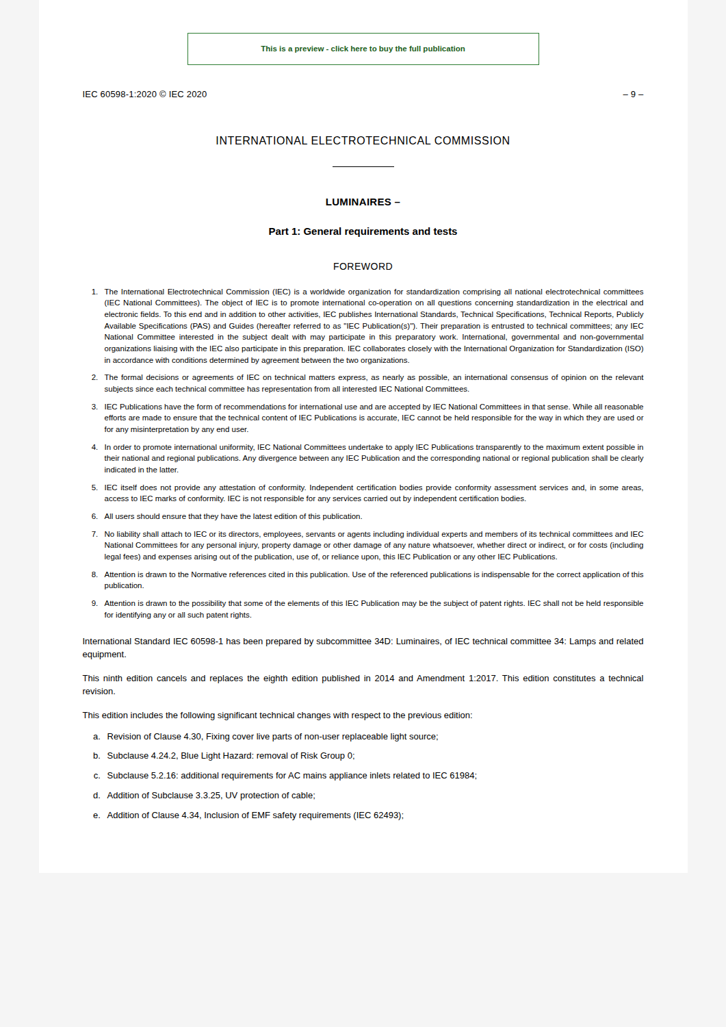This is a preview - click here to buy the full publication
IEC 60598-1:2020 © IEC 2020 – 9 –
INTERNATIONAL ELECTROTECHNICAL COMMISSION
LUMINAIRES –
Part 1: General requirements and tests
FOREWORD
The International Electrotechnical Commission (IEC) is a worldwide organization for standardization comprising all national electrotechnical committees (IEC National Committees). The object of IEC is to promote international co-operation on all questions concerning standardization in the electrical and electronic fields. To this end and in addition to other activities, IEC publishes International Standards, Technical Specifications, Technical Reports, Publicly Available Specifications (PAS) and Guides (hereafter referred to as "IEC Publication(s)"). Their preparation is entrusted to technical committees; any IEC National Committee interested in the subject dealt with may participate in this preparatory work. International, governmental and non-governmental organizations liaising with the IEC also participate in this preparation. IEC collaborates closely with the International Organization for Standardization (ISO) in accordance with conditions determined by agreement between the two organizations.
The formal decisions or agreements of IEC on technical matters express, as nearly as possible, an international consensus of opinion on the relevant subjects since each technical committee has representation from all interested IEC National Committees.
IEC Publications have the form of recommendations for international use and are accepted by IEC National Committees in that sense. While all reasonable efforts are made to ensure that the technical content of IEC Publications is accurate, IEC cannot be held responsible for the way in which they are used or for any misinterpretation by any end user.
In order to promote international uniformity, IEC National Committees undertake to apply IEC Publications transparently to the maximum extent possible in their national and regional publications. Any divergence between any IEC Publication and the corresponding national or regional publication shall be clearly indicated in the latter.
IEC itself does not provide any attestation of conformity. Independent certification bodies provide conformity assessment services and, in some areas, access to IEC marks of conformity. IEC is not responsible for any services carried out by independent certification bodies.
All users should ensure that they have the latest edition of this publication.
No liability shall attach to IEC or its directors, employees, servants or agents including individual experts and members of its technical committees and IEC National Committees for any personal injury, property damage or other damage of any nature whatsoever, whether direct or indirect, or for costs (including legal fees) and expenses arising out of the publication, use of, or reliance upon, this IEC Publication or any other IEC Publications.
Attention is drawn to the Normative references cited in this publication. Use of the referenced publications is indispensable for the correct application of this publication.
Attention is drawn to the possibility that some of the elements of this IEC Publication may be the subject of patent rights. IEC shall not be held responsible for identifying any or all such patent rights.
International Standard IEC 60598-1 has been prepared by subcommittee 34D: Luminaires, of IEC technical committee 34: Lamps and related equipment.
This ninth edition cancels and replaces the eighth edition published in 2014 and Amendment 1:2017. This edition constitutes a technical revision.
This edition includes the following significant technical changes with respect to the previous edition:
Revision of Clause 4.30, Fixing cover live parts of non-user replaceable light source;
Subclause 4.24.2, Blue Light Hazard: removal of Risk Group 0;
Subclause 5.2.16: additional requirements for AC mains appliance inlets related to IEC 61984;
Addition of Subclause 3.3.25, UV protection of cable;
Addition of Clause 4.34, Inclusion of EMF safety requirements (IEC 62493);